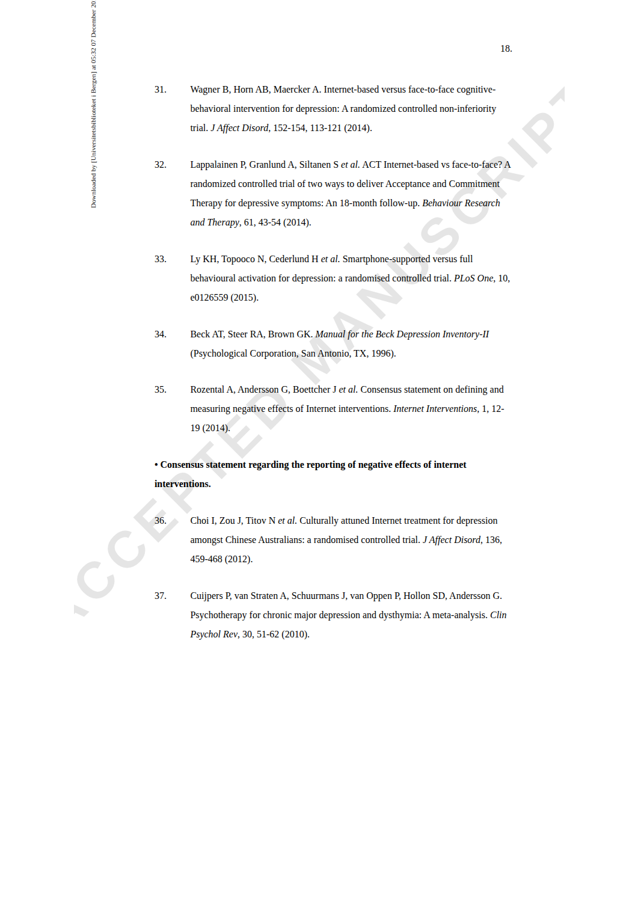ACCEPTED MANUSCRIPT
Downloaded by [Universitetsbiblioteket i Bergen] at 05:32 07 December 2015
18.
31. Wagner B, Horn AB, Maercker A. Internet-based versus face-to-face cognitive-behavioral intervention for depression: A randomized controlled non-inferiority trial. J Affect Disord, 152-154, 113-121 (2014).
32. Lappalainen P, Granlund A, Siltanen S et al. ACT Internet-based vs face-to-face? A randomized controlled trial of two ways to deliver Acceptance and Commitment Therapy for depressive symptoms: An 18-month follow-up. Behaviour Research and Therapy, 61, 43-54 (2014).
33. Ly KH, Topooco N, Cederlund H et al. Smartphone-supported versus full behavioural activation for depression: a randomised controlled trial. PLoS One, 10, e0126559 (2015).
34. Beck AT, Steer RA, Brown GK. Manual for the Beck Depression Inventory-II (Psychological Corporation, San Antonio, TX, 1996).
35. Rozental A, Andersson G, Boettcher J et al. Consensus statement on defining and measuring negative effects of Internet interventions. Internet Interventions, 1, 12-19 (2014).
• Consensus statement regarding the reporting of negative effects of internet interventions.
36. Choi I, Zou J, Titov N et al. Culturally attuned Internet treatment for depression amongst Chinese Australians: a randomised controlled trial. J Affect Disord, 136, 459-468 (2012).
37. Cuijpers P, van Straten A, Schuurmans J, van Oppen P, Hollon SD, Andersson G. Psychotherapy for chronic major depression and dysthymia: A meta-analysis. Clin Psychol Rev, 30, 51-62 (2010).